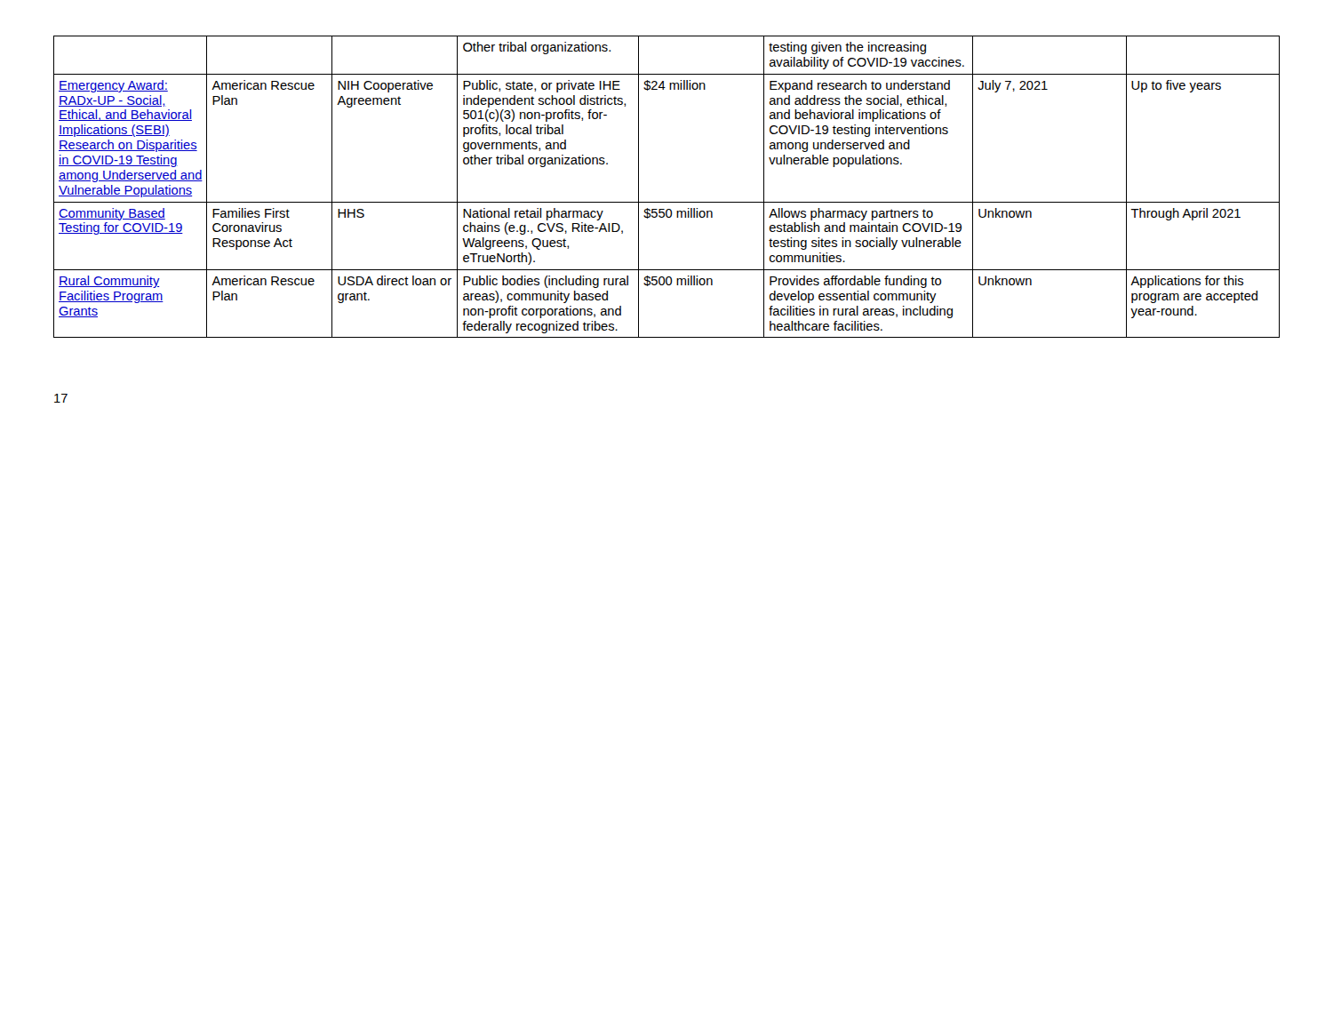| | | | Other tribal organizations. | | testing given the increasing availability of COVID-19 vaccines. | | |
| Emergency Award: RADx-UP - Social, Ethical, and Behavioral Implications (SEBI) Research on Disparities in COVID-19 Testing among Underserved and Vulnerable Populations | American Rescue Plan | NIH Cooperative Agreement | Public, state, or private IHE independent school districts, 501(c)(3) non-profits, for-profits, local tribal governments, and other tribal organizations. | $24 million | Expand research to understand and address the social, ethical, and behavioral implications of COVID-19 testing interventions among underserved and vulnerable populations. | July 7, 2021 | Up to five years |
| Community Based Testing for COVID-19 | Families First Coronavirus Response Act | HHS | National retail pharmacy chains (e.g., CVS, Rite-AID, Walgreens, Quest, eTrueNorth). | $550 million | Allows pharmacy partners to establish and maintain COVID-19 testing sites in socially vulnerable communities. | Unknown | Through April 2021 |
| Rural Community Facilities Program Grants | American Rescue Plan | USDA direct loan or grant. | Public bodies (including rural areas), community based non-profit corporations, and federally recognized tribes. | $500 million | Provides affordable funding to develop essential community facilities in rural areas, including healthcare facilities. | Unknown | Applications for this program are accepted year-round. |
17